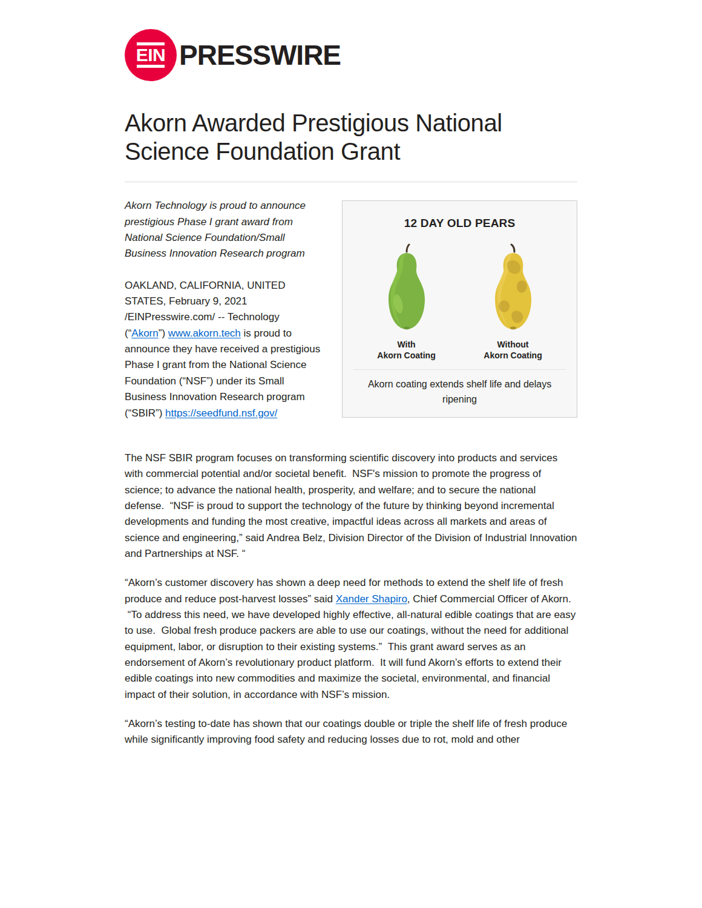EIN
PRESSWIRE
Akorn Awarded Prestigious National Science Foundation Grant
Akorn Technology is proud to announce prestigious Phase I grant award from National Science Foundation/Small Business Innovation Research program
OAKLAND, CALIFORNIA, UNITED STATES, February 9, 2021 /EINPresswire.com/ -- Technology (“Akorn”) www.akorn.tech is proud to announce they have received a prestigious Phase I grant from the National Science Foundation (“NSF”) under its Small Business Innovation Research program (“SBIR”) https://seedfund.nsf.gov/
12 DAY OLD PEARS
With
Akorn Coating
Without
Akorn Coating
Akorn coating extends shelf life and delays ripening
The NSF SBIR program focuses on transforming scientific discovery into products and services with commercial potential and/or societal benefit. NSF's mission to promote the progress of science; to advance the national health, prosperity, and welfare; and to secure the national defense. “NSF is proud to support the technology of the future by thinking beyond incremental developments and funding the most creative, impactful ideas across all markets and areas of science and engineering,” said Andrea Belz, Division Director of the Division of Industrial Innovation and Partnerships at NSF. “
“Akorn’s customer discovery has shown a deep need for methods to extend the shelf life of fresh produce and reduce post-harvest losses” said Xander Shapiro, Chief Commercial Officer of Akorn. “To address this need, we have developed highly effective, all-natural edible coatings that are easy to use. Global fresh produce packers are able to use our coatings, without the need for additional equipment, labor, or disruption to their existing systems.” This grant award serves as an endorsement of Akorn’s revolutionary product platform. It will fund Akorn’s efforts to extend their edible coatings into new commodities and maximize the societal, environmental, and financial impact of their solution, in accordance with NSF’s mission.
“Akorn’s testing to-date has shown that our coatings double or triple the shelf life of fresh produce while significantly improving food safety and reducing losses due to rot, mold and other